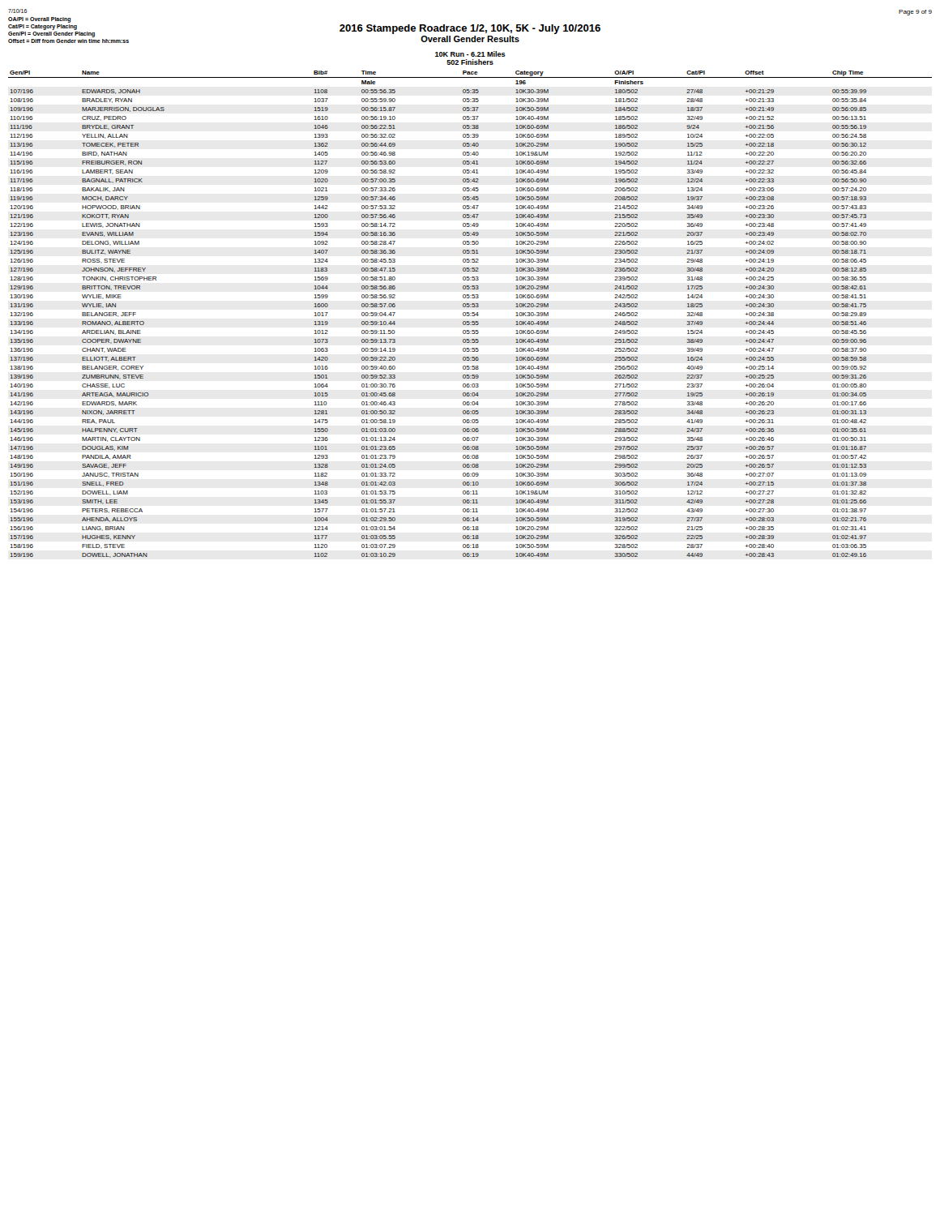Page 9 of 9
7/10/16
OA/Pl = Overall Placing
Cat/Pl = Category Placing
Gen/Pl = Overall Gender Placing
Offset = Diff from Gender win time hh:mm:ss
2016 Stampede Roadrace 1/2, 10K, 5K - July 10/2016
Overall Gender Results
10K Run - 6.21 Miles
502 Finishers
| Gen/Pl | Name | Bib# | Time | Pace | Category | O/A/Pl | Cat/Pl | Offset | Chip Time |
| --- | --- | --- | --- | --- | --- | --- | --- | --- | --- |
| | | | Male | | 196 | Finishers |
| 107/196 | EDWARDS, JONAH | 1108 | 00:55:56.35 | 05:35 | 10K30-39M | 180/502 | 27/48 | +00:21:29 | 00:55:39.99 |
| 108/196 | BRADLEY, RYAN | 1037 | 00:55:59.90 | 05:35 | 10K30-39M | 181/502 | 28/48 | +00:21:33 | 00:55:35.84 |
| 109/196 | MARJERRISON, DOUGLAS | 1519 | 00:56:15.87 | 05:37 | 10K50-59M | 184/502 | 18/37 | +00:21:49 | 00:56:09.85 |
| 110/196 | CRUZ, PEDRO | 1610 | 00:56:19.10 | 05:37 | 10K40-49M | 185/502 | 32/49 | +00:21:52 | 00:56:13.51 |
| 111/196 | BRYDLE, GRANT | 1046 | 00:56:22.51 | 05:38 | 10K60-69M | 186/502 | 9/24 | +00:21:56 | 00:55:56.19 |
| 112/196 | YELLIN, ALLAN | 1393 | 00:56:32.02 | 05:39 | 10K60-69M | 189/502 | 10/24 | +00:22:05 | 00:56:24.58 |
| 113/196 | TOMECEK, PETER | 1362 | 00:56:44.69 | 05:40 | 10K20-29M | 190/502 | 15/25 | +00:22:18 | 00:56:30.12 |
| 114/196 | BIRD, NATHAN | 1405 | 00:56:46.98 | 05:40 | 10K19&UM | 192/502 | 11/12 | +00:22:20 | 00:56:20.20 |
| 115/196 | FREIBURGER, RON | 1127 | 00:56:53.60 | 05:41 | 10K60-69M | 194/502 | 11/24 | +00:22:27 | 00:56:32.66 |
| 116/196 | LAMBERT, SEAN | 1209 | 00:56:58.92 | 05:41 | 10K40-49M | 195/502 | 33/49 | +00:22:32 | 00:56:45.84 |
| 117/196 | BAGNALL, PATRICK | 1020 | 00:57:00.35 | 05:42 | 10K60-69M | 196/502 | 12/24 | +00:22:33 | 00:56:50.90 |
| 118/196 | BAKALIK, JAN | 1021 | 00:57:33.26 | 05:45 | 10K60-69M | 206/502 | 13/24 | +00:23:06 | 00:57:24.20 |
| 119/196 | MOCH, DARCY | 1259 | 00:57:34.46 | 05:45 | 10K50-59M | 208/502 | 19/37 | +00:23:08 | 00:57:18.93 |
| 120/196 | HOPWOOD, BRIAN | 1442 | 00:57:53.32 | 05:47 | 10K40-49M | 214/502 | 34/49 | +00:23:26 | 00:57:43.83 |
| 121/196 | KOKOTT, RYAN | 1200 | 00:57:56.46 | 05:47 | 10K40-49M | 215/502 | 35/49 | +00:23:30 | 00:57:45.73 |
| 122/196 | LEWIS, JONATHAN | 1593 | 00:58:14.72 | 05:49 | 10K40-49M | 220/502 | 36/49 | +00:23:48 | 00:57:41.49 |
| 123/196 | EVANS, WILLIAM | 1594 | 00:58:16.36 | 05:49 | 10K50-59M | 221/502 | 20/37 | +00:23:49 | 00:58:02.70 |
| 124/196 | DELONG, WILLIAM | 1092 | 00:58:28.47 | 05:50 | 10K20-29M | 226/502 | 16/25 | +00:24:02 | 00:58:00.90 |
| 125/196 | BULITZ, WAYNE | 1407 | 00:58:36.36 | 05:51 | 10K50-59M | 230/502 | 21/37 | +00:24:09 | 00:58:18.71 |
| 126/196 | ROSS, STEVE | 1324 | 00:58:45.53 | 05:52 | 10K30-39M | 234/502 | 29/48 | +00:24:19 | 00:58:06.45 |
| 127/196 | JOHNSON, JEFFREY | 1183 | 00:58:47.15 | 05:52 | 10K30-39M | 236/502 | 30/48 | +00:24:20 | 00:58:12.85 |
| 128/196 | TONKIN, CHRISTOPHER | 1569 | 00:58:51.80 | 05:53 | 10K30-39M | 239/502 | 31/48 | +00:24:25 | 00:58:36.55 |
| 129/196 | BRITTON, TREVOR | 1044 | 00:58:56.86 | 05:53 | 10K20-29M | 241/502 | 17/25 | +00:24:30 | 00:58:42.61 |
| 130/196 | WYLIE, MIKE | 1599 | 00:58:56.92 | 05:53 | 10K60-69M | 242/502 | 14/24 | +00:24:30 | 00:58:41.51 |
| 131/196 | WYLIE, IAN | 1600 | 00:58:57.06 | 05:53 | 10K20-29M | 243/502 | 18/25 | +00:24:30 | 00:58:41.75 |
| 132/196 | BELANGER, JEFF | 1017 | 00:59:04.47 | 05:54 | 10K30-39M | 246/502 | 32/48 | +00:24:38 | 00:58:29.89 |
| 133/196 | ROMANO, ALBERTO | 1319 | 00:59:10.44 | 05:55 | 10K40-49M | 248/502 | 37/49 | +00:24:44 | 00:58:51.46 |
| 134/196 | ARDELIAN, BLAINE | 1012 | 00:59:11.50 | 05:55 | 10K60-69M | 249/502 | 15/24 | +00:24:45 | 00:58:45.56 |
| 135/196 | COOPER, DWAYNE | 1073 | 00:59:13.73 | 05:55 | 10K40-49M | 251/502 | 38/49 | +00:24:47 | 00:59:00.96 |
| 136/196 | CHANT, WADE | 1063 | 00:59:14.19 | 05:55 | 10K40-49M | 252/502 | 39/49 | +00:24:47 | 00:58:37.90 |
| 137/196 | ELLIOTT, ALBERT | 1420 | 00:59:22.20 | 05:56 | 10K60-69M | 255/502 | 16/24 | +00:24:55 | 00:58:59.58 |
| 138/196 | BELANGER, COREY | 1016 | 00:59:40.60 | 05:58 | 10K40-49M | 256/502 | 40/49 | +00:25:14 | 00:59:05.92 |
| 139/196 | ZUMBRUNN, STEVE | 1501 | 00:59:52.33 | 05:59 | 10K50-59M | 262/502 | 22/37 | +00:25:25 | 00:59:31.26 |
| 140/196 | CHASSE, LUC | 1064 | 01:00:30.76 | 06:03 | 10K50-59M | 271/502 | 23/37 | +00:26:04 | 01:00:05.80 |
| 141/196 | ARTEAGA, MAURICIO | 1015 | 01:00:45.68 | 06:04 | 10K20-29M | 277/502 | 19/25 | +00:26:19 | 01:00:34.05 |
| 142/196 | EDWARDS, MARK | 1110 | 01:00:46.43 | 06:04 | 10K30-39M | 278/502 | 33/48 | +00:26:20 | 01:00:17.66 |
| 143/196 | NIXON, JARRETT | 1281 | 01:00:50.32 | 06:05 | 10K30-39M | 283/502 | 34/48 | +00:26:23 | 01:00:31.13 |
| 144/196 | REA, PAUL | 1475 | 01:00:58.19 | 06:05 | 10K40-49M | 285/502 | 41/49 | +00:26:31 | 01:00:48.42 |
| 145/196 | HALPENNY, CURT | 1550 | 01:01:03.00 | 06:06 | 10K50-59M | 288/502 | 24/37 | +00:26:36 | 01:00:35.61 |
| 146/196 | MARTIN, CLAYTON | 1236 | 01:01:13.24 | 06:07 | 10K30-39M | 293/502 | 35/48 | +00:26:46 | 01:00:50.31 |
| 147/196 | DOUGLAS, KIM | 1101 | 01:01:23.65 | 06:08 | 10K50-59M | 297/502 | 25/37 | +00:26:57 | 01:01:16.87 |
| 148/196 | PANDILA, AMAR | 1293 | 01:01:23.79 | 06:08 | 10K50-59M | 298/502 | 26/37 | +00:26:57 | 01:00:57.42 |
| 149/196 | SAVAGE, JEFF | 1328 | 01:01:24.05 | 06:08 | 10K20-29M | 299/502 | 20/25 | +00:26:57 | 01:01:12.53 |
| 150/196 | JANUSC, TRISTAN | 1182 | 01:01:33.72 | 06:09 | 10K30-39M | 303/502 | 36/48 | +00:27:07 | 01:01:13.09 |
| 151/196 | SNELL, FRED | 1348 | 01:01:42.03 | 06:10 | 10K60-69M | 306/502 | 17/24 | +00:27:15 | 01:01:37.38 |
| 152/196 | DOWELL, LIAM | 1103 | 01:01:53.75 | 06:11 | 10K19&UM | 310/502 | 12/12 | +00:27:27 | 01:01:32.82 |
| 153/196 | SMITH, LEE | 1345 | 01:01:55.37 | 06:11 | 10K40-49M | 311/502 | 42/49 | +00:27:28 | 01:01:25.66 |
| 154/196 | PETERS, REBECCA | 1577 | 01:01:57.21 | 06:11 | 10K40-49M | 312/502 | 43/49 | +00:27:30 | 01:01:38.97 |
| 155/196 | AHENDA, ALLOYS | 1004 | 01:02:29.50 | 06:14 | 10K50-59M | 319/502 | 27/37 | +00:28:03 | 01:02:21.76 |
| 156/196 | LIANG, BRIAN | 1214 | 01:03:01.54 | 06:18 | 10K20-29M | 322/502 | 21/25 | +00:28:35 | 01:02:31.41 |
| 157/196 | HUGHES, KENNY | 1177 | 01:03:05.55 | 06:18 | 10K20-29M | 326/502 | 22/25 | +00:28:39 | 01:02:41.97 |
| 158/196 | FIELD, STEVE | 1120 | 01:03:07.29 | 06:18 | 10K50-59M | 328/502 | 28/37 | +00:28:40 | 01:03:06.35 |
| 159/196 | DOWELL, JONATHAN | 1102 | 01:03:10.29 | 06:19 | 10K40-49M | 330/502 | 44/49 | +00:28:43 | 01:02:49.16 |